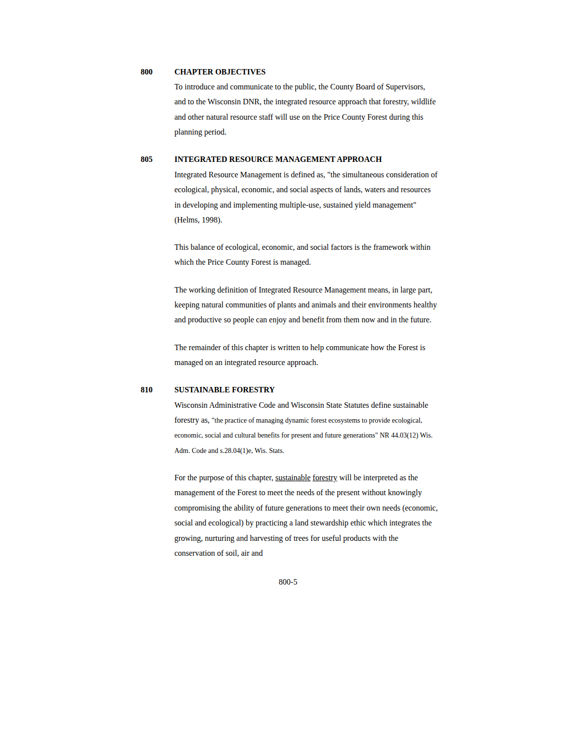800
CHAPTER OBJECTIVES
To introduce and communicate to the public, the County Board of Supervisors, and to the Wisconsin DNR, the integrated resource approach that forestry, wildlife and other natural resource staff will use on the Price County Forest during this planning period.
805
INTEGRATED RESOURCE MANAGEMENT APPROACH
Integrated Resource Management is defined as, "the simultaneous consideration of ecological, physical, economic, and social aspects of lands, waters and resources in developing and implementing multiple-use, sustained yield management" (Helms, 1998).
This balance of ecological, economic, and social factors is the framework within which the Price County Forest is managed.
The working definition of Integrated Resource Management means, in large part, keeping natural communities of plants and animals and their environments healthy and productive so people can enjoy and benefit from them now and in the future.
The remainder of this chapter is written to help communicate how the Forest is managed on an integrated resource approach.
810
SUSTAINABLE FORESTRY
Wisconsin Administrative Code and Wisconsin State Statutes define sustainable forestry as, "the practice of managing dynamic forest ecosystems to provide ecological, economic, social and cultural benefits for present and future generations" NR 44.03(12) Wis. Adm. Code and s.28.04(1)e, Wis. Stats.
For the purpose of this chapter, sustainable forestry will be interpreted as the management of the Forest to meet the needs of the present without knowingly compromising the ability of future generations to meet their own needs (economic, social and ecological) by practicing a land stewardship ethic which integrates the growing, nurturing and harvesting of trees for useful products with the conservation of soil, air and
800-5